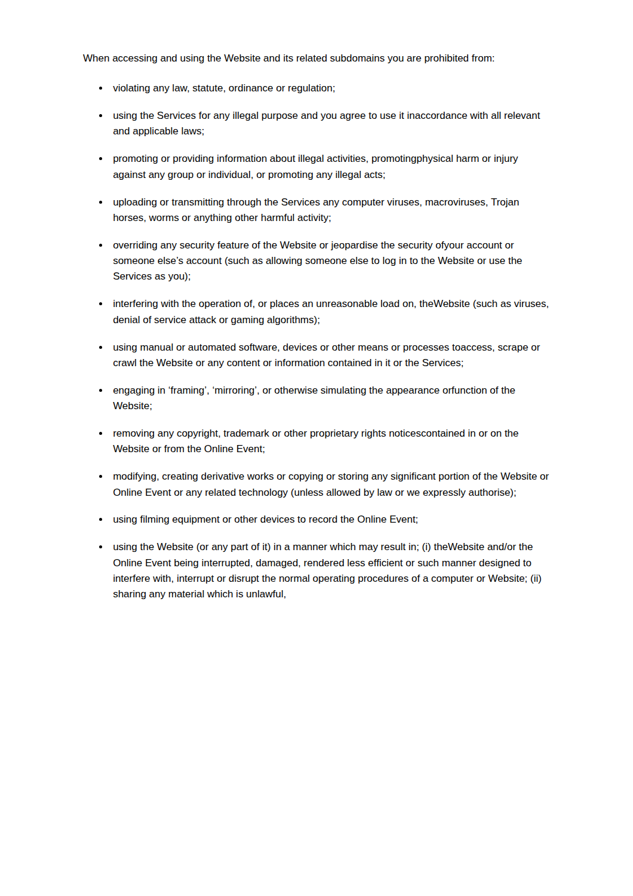When accessing and using the Website and its related subdomains you are prohibited from:
violating any law, statute, ordinance or regulation;
using the Services for any illegal purpose and you agree to use it inaccordance with all relevant and applicable laws;
promoting or providing information about illegal activities, promotingphysical harm or injury against any group or individual, or promoting any illegal acts;
uploading or transmitting through the Services any computer viruses, macroviruses, Trojan horses, worms or anything other harmful activity;
overriding any security feature of the Website or jeopardise the security ofyour account or someone else’s account (such as allowing someone else to log in to the Website or use the Services as you);
interfering with the operation of, or places an unreasonable load on, theWebsite (such as viruses, denial of service attack or gaming algorithms);
using manual or automated software, devices or other means or processes toaccess, scrape or crawl the Website or any content or information contained in it or the Services;
engaging in ‘framing’, ‘mirroring’, or otherwise simulating the appearance orfunction of the Website;
removing any copyright, trademark or other proprietary rights noticescontained in or on the Website or from the Online Event;
modifying, creating derivative works or copying or storing any significant portion of the Website or Online Event or any related technology (unless allowed by law or we expressly authorise);
using filming equipment or other devices to record the Online Event;
using the Website (or any part of it) in a manner which may result in; (i) theWebsite and/or the Online Event being interrupted, damaged, rendered less efficient or such manner designed to interfere with, interrupt or disrupt the normal operating procedures of a computer or Website; (ii) sharing any material which is unlawful,